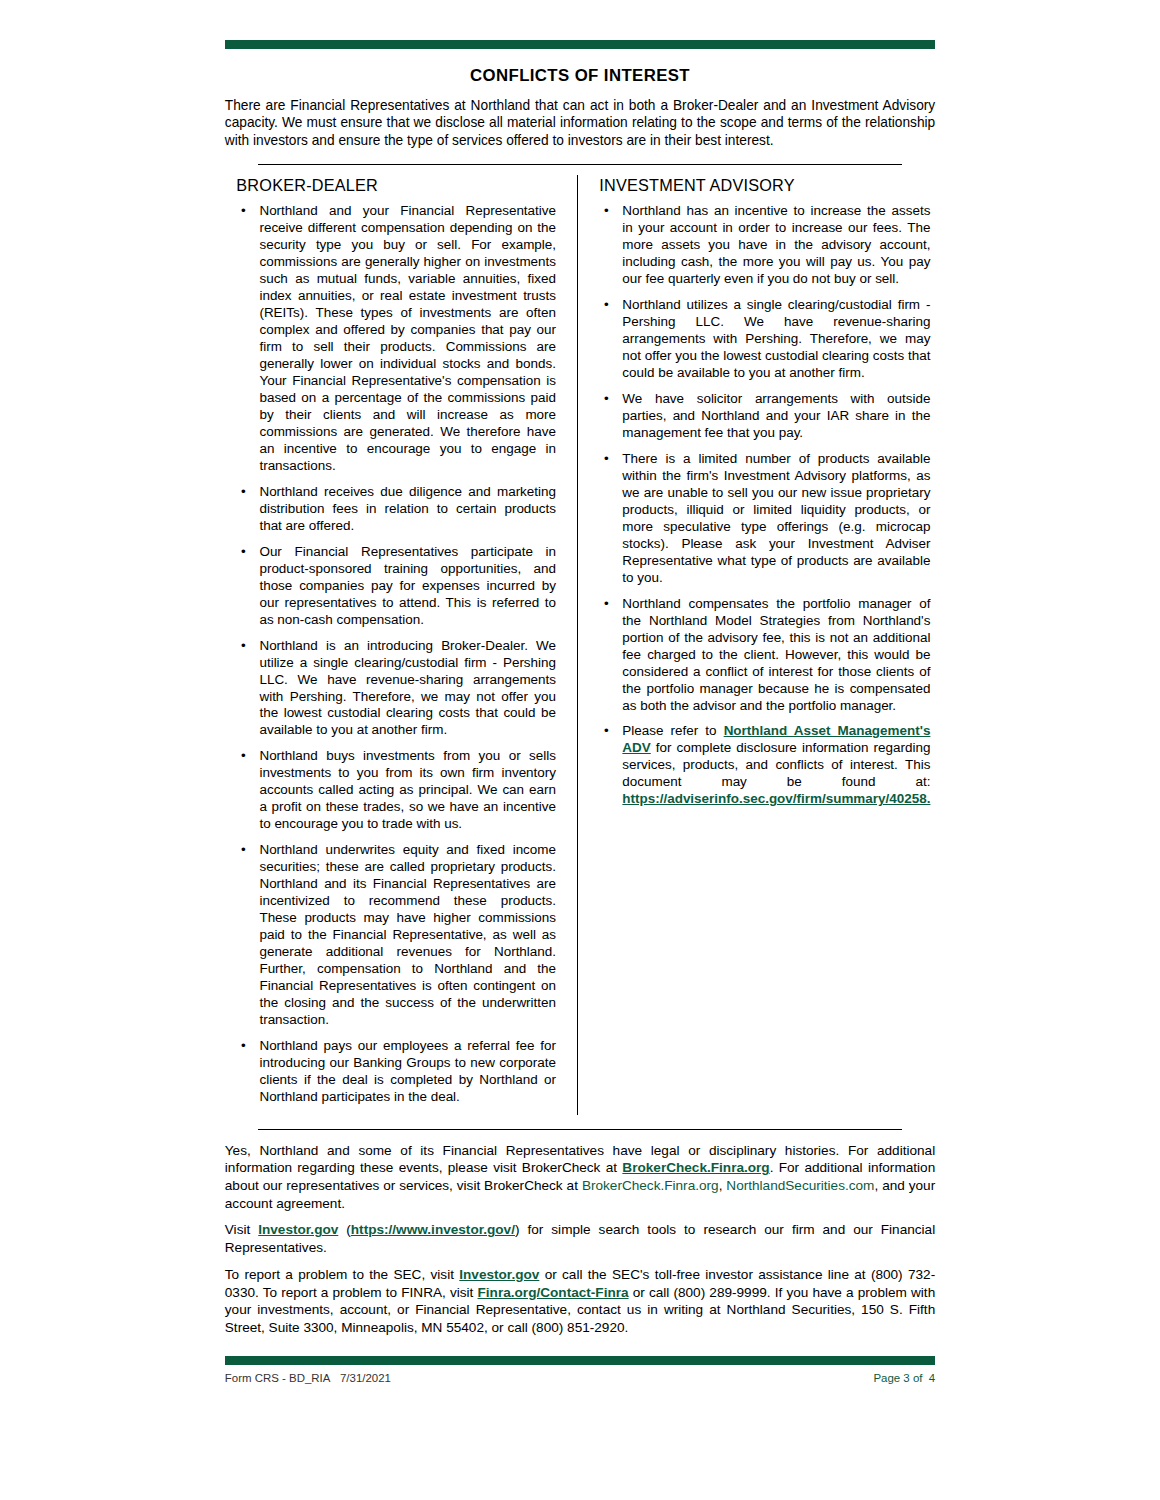CONFLICTS OF INTEREST
There are Financial Representatives at Northland that can act in both a Broker-Dealer and an Investment Advisory capacity. We must ensure that we disclose all material information relating to the scope and terms of the relationship with investors and ensure the type of services offered to investors are in their best interest.
BROKER-DEALER
Northland and your Financial Representative receive different compensation depending on the security type you buy or sell. For example, commissions are generally higher on investments such as mutual funds, variable annuities, fixed index annuities, or real estate investment trusts (REITs). These types of investments are often complex and offered by companies that pay our firm to sell their products. Commissions are generally lower on individual stocks and bonds. Your Financial Representative's compensation is based on a percentage of the commissions paid by their clients and will increase as more commissions are generated. We therefore have an incentive to encourage you to engage in transactions.
Northland receives due diligence and marketing distribution fees in relation to certain products that are offered.
Our Financial Representatives participate in product-sponsored training opportunities, and those companies pay for expenses incurred by our representatives to attend. This is referred to as non-cash compensation.
Northland is an introducing Broker-Dealer. We utilize a single clearing/custodial firm - Pershing LLC. We have revenue-sharing arrangements with Pershing. Therefore, we may not offer you the lowest custodial clearing costs that could be available to you at another firm.
Northland buys investments from you or sells investments to you from its own firm inventory accounts called acting as principal. We can earn a profit on these trades, so we have an incentive to encourage you to trade with us.
Northland underwrites equity and fixed income securities; these are called proprietary products. Northland and its Financial Representatives are incentivized to recommend these products. These products may have higher commissions paid to the Financial Representative, as well as generate additional revenues for Northland. Further, compensation to Northland and the Financial Representatives is often contingent on the closing and the success of the underwritten transaction.
Northland pays our employees a referral fee for introducing our Banking Groups to new corporate clients if the deal is completed by Northland or Northland participates in the deal.
INVESTMENT ADVISORY
Northland has an incentive to increase the assets in your account in order to increase our fees. The more assets you have in the advisory account, including cash, the more you will pay us. You pay our fee quarterly even if you do not buy or sell.
Northland utilizes a single clearing/custodial firm - Pershing LLC. We have revenue-sharing arrangements with Pershing. Therefore, we may not offer you the lowest custodial clearing costs that could be available to you at another firm.
We have solicitor arrangements with outside parties, and Northland and your IAR share in the management fee that you pay.
There is a limited number of products available within the firm's Investment Advisory platforms, as we are unable to sell you our new issue proprietary products, illiquid or limited liquidity products, or more speculative type offerings (e.g. microcap stocks). Please ask your Investment Adviser Representative what type of products are available to you.
Northland compensates the portfolio manager of the Northland Model Strategies from Northland's portion of the advisory fee, this is not an additional fee charged to the client. However, this would be considered a conflict of interest for those clients of the portfolio manager because he is compensated as both the advisor and the portfolio manager.
Please refer to Northland Asset Management's ADV for complete disclosure information regarding services, products, and conflicts of interest. This document may be found at: https://adviserinfo.sec.gov/firm/summary/40258.
Yes, Northland and some of its Financial Representatives have legal or disciplinary histories. For additional information regarding these events, please visit BrokerCheck at BrokerCheck.Finra.org. For additional information about our representatives or services, visit BrokerCheck at BrokerCheck.Finra.org, NorthlandSecurities.com, and your account agreement.
Visit Investor.gov (https://www.investor.gov/) for simple search tools to research our firm and our Financial Representatives.
To report a problem to the SEC, visit Investor.gov or call the SEC's toll-free investor assistance line at (800) 732-0330. To report a problem to FINRA, visit Finra.org/Contact-Finra or call (800) 289-9999. If you have a problem with your investments, account, or Financial Representative, contact us in writing at Northland Securities, 150 S. Fifth Street, Suite 3300, Minneapolis, MN 55402, or call (800) 851-2920.
Form CRS - BD_RIA 7/31/2021
Page 3 of 4